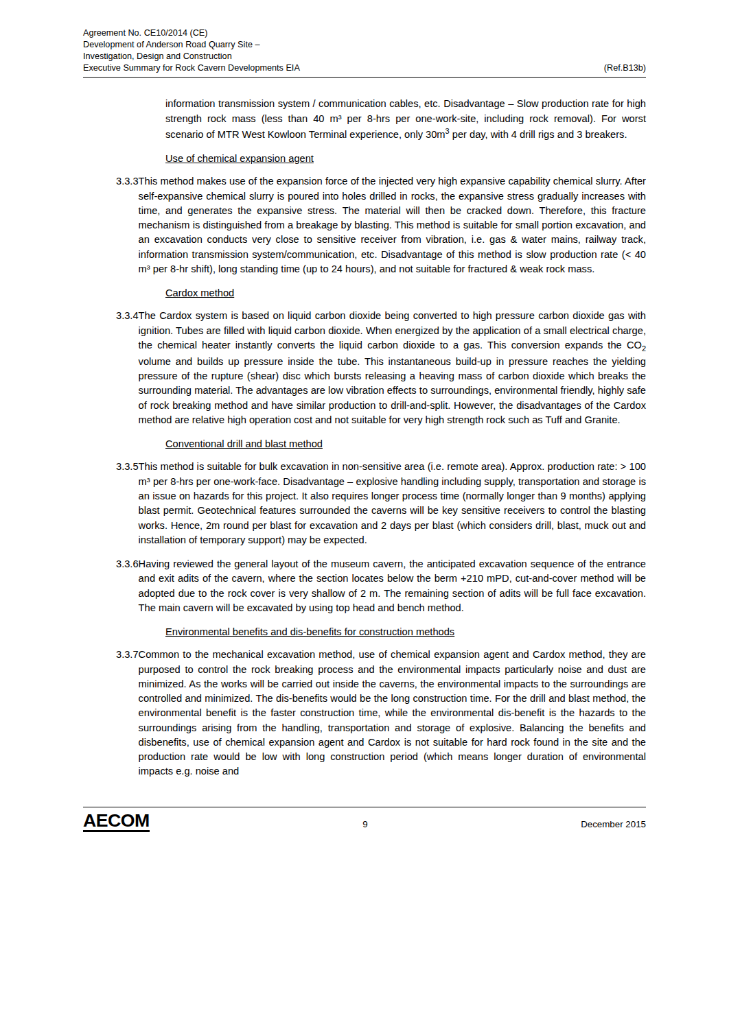Agreement No. CE10/2014 (CE)
Development of Anderson Road Quarry Site –
Investigation, Design and Construction
Executive Summary for Rock Cavern Developments EIA
(Ref.B13b)
information transmission system / communication cables, etc. Disadvantage – Slow production rate for high strength rock mass (less than 40 m³ per 8-hrs per one-work-site, including rock removal). For worst scenario of MTR West Kowloon Terminal experience, only 30m3 per day, with 4 drill rigs and 3 breakers.
Use of chemical expansion agent
3.3.3 This method makes use of the expansion force of the injected very high expansive capability chemical slurry. After self-expansive chemical slurry is poured into holes drilled in rocks, the expansive stress gradually increases with time, and generates the expansive stress. The material will then be cracked down. Therefore, this fracture mechanism is distinguished from a breakage by blasting. This method is suitable for small portion excavation, and an excavation conducts very close to sensitive receiver from vibration, i.e. gas & water mains, railway track, information transmission system/communication, etc. Disadvantage of this method is slow production rate (< 40 m³ per 8-hr shift), long standing time (up to 24 hours), and not suitable for fractured & weak rock mass.
Cardox method
3.3.4 The Cardox system is based on liquid carbon dioxide being converted to high pressure carbon dioxide gas with ignition. Tubes are filled with liquid carbon dioxide. When energized by the application of a small electrical charge, the chemical heater instantly converts the liquid carbon dioxide to a gas. This conversion expands the CO2 volume and builds up pressure inside the tube. This instantaneous build-up in pressure reaches the yielding pressure of the rupture (shear) disc which bursts releasing a heaving mass of carbon dioxide which breaks the surrounding material. The advantages are low vibration effects to surroundings, environmental friendly, highly safe of rock breaking method and have similar production to drill-and-split. However, the disadvantages of the Cardox method are relative high operation cost and not suitable for very high strength rock such as Tuff and Granite.
Conventional drill and blast method
3.3.5 This method is suitable for bulk excavation in non-sensitive area (i.e. remote area). Approx. production rate: > 100 m³ per 8-hrs per one-work-face. Disadvantage – explosive handling including supply, transportation and storage is an issue on hazards for this project. It also requires longer process time (normally longer than 9 months) applying blast permit. Geotechnical features surrounded the caverns will be key sensitive receivers to control the blasting works. Hence, 2m round per blast for excavation and 2 days per blast (which considers drill, blast, muck out and installation of temporary support) may be expected.
3.3.6 Having reviewed the general layout of the museum cavern, the anticipated excavation sequence of the entrance and exit adits of the cavern, where the section locates below the berm +210 mPD, cut-and-cover method will be adopted due to the rock cover is very shallow of 2 m. The remaining section of adits will be full face excavation. The main cavern will be excavated by using top head and bench method.
Environmental benefits and dis-benefits for construction methods
3.3.7 Common to the mechanical excavation method, use of chemical expansion agent and Cardox method, they are purposed to control the rock breaking process and the environmental impacts particularly noise and dust are minimized. As the works will be carried out inside the caverns, the environmental impacts to the surroundings are controlled and minimized. The dis-benefits would be the long construction time. For the drill and blast method, the environmental benefit is the faster construction time, while the environmental dis-benefit is the hazards to the surroundings arising from the handling, transportation and storage of explosive. Balancing the benefits and disbenefits, use of chemical expansion agent and Cardox is not suitable for hard rock found in the site and the production rate would be low with long construction period (which means longer duration of environmental impacts e.g. noise and
AECOM
9
December 2015